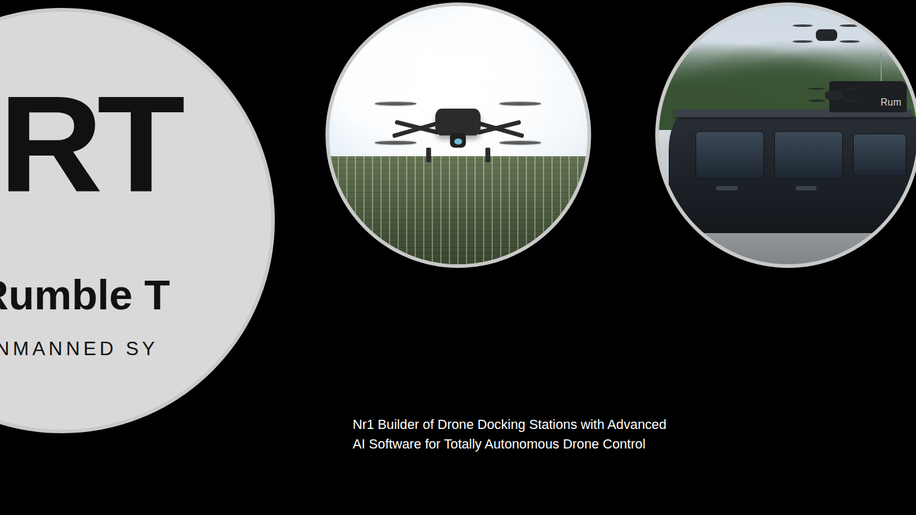RT
Rumble T
UNMANNED SY
Rum
Nr1 Builder of Drone Docking Stations with Advanced
AI Software for Totally Autonomous Drone Control